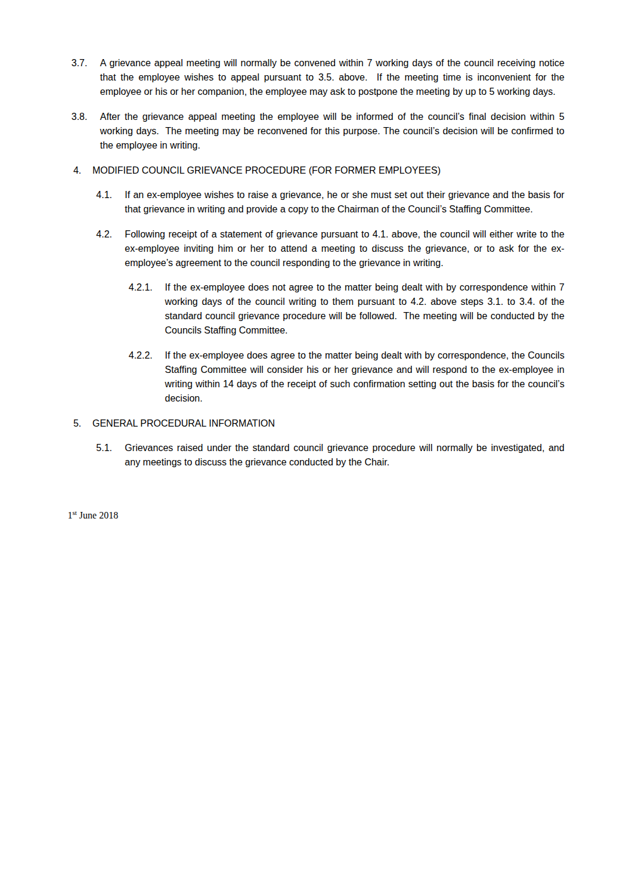3.7. A grievance appeal meeting will normally be convened within 7 working days of the council receiving notice that the employee wishes to appeal pursuant to 3.5. above. If the meeting time is inconvenient for the employee or his or her companion, the employee may ask to postpone the meeting by up to 5 working days.
3.8. After the grievance appeal meeting the employee will be informed of the council’s final decision within 5 working days. The meeting may be reconvened for this purpose. The council’s decision will be confirmed to the employee in writing.
4. Modified Council Grievance Procedure (for former employees)
4.1. If an ex-employee wishes to raise a grievance, he or she must set out their grievance and the basis for that grievance in writing and provide a copy to the Chairman of the Council’s Staffing Committee.
4.2. Following receipt of a statement of grievance pursuant to 4.1. above, the council will either write to the ex-employee inviting him or her to attend a meeting to discuss the grievance, or to ask for the ex-employee’s agreement to the council responding to the grievance in writing.
4.2.1. If the ex-employee does not agree to the matter being dealt with by correspondence within 7 working days of the council writing to them pursuant to 4.2. above steps 3.1. to 3.4. of the standard council grievance procedure will be followed. The meeting will be conducted by the Councils Staffing Committee.
4.2.2. If the ex-employee does agree to the matter being dealt with by correspondence, the Councils Staffing Committee will consider his or her grievance and will respond to the ex-employee in writing within 14 days of the receipt of such confirmation setting out the basis for the council’s decision.
5. General Procedural Information
5.1. Grievances raised under the standard council grievance procedure will normally be investigated, and any meetings to discuss the grievance conducted by the Chair.
1st June 2018